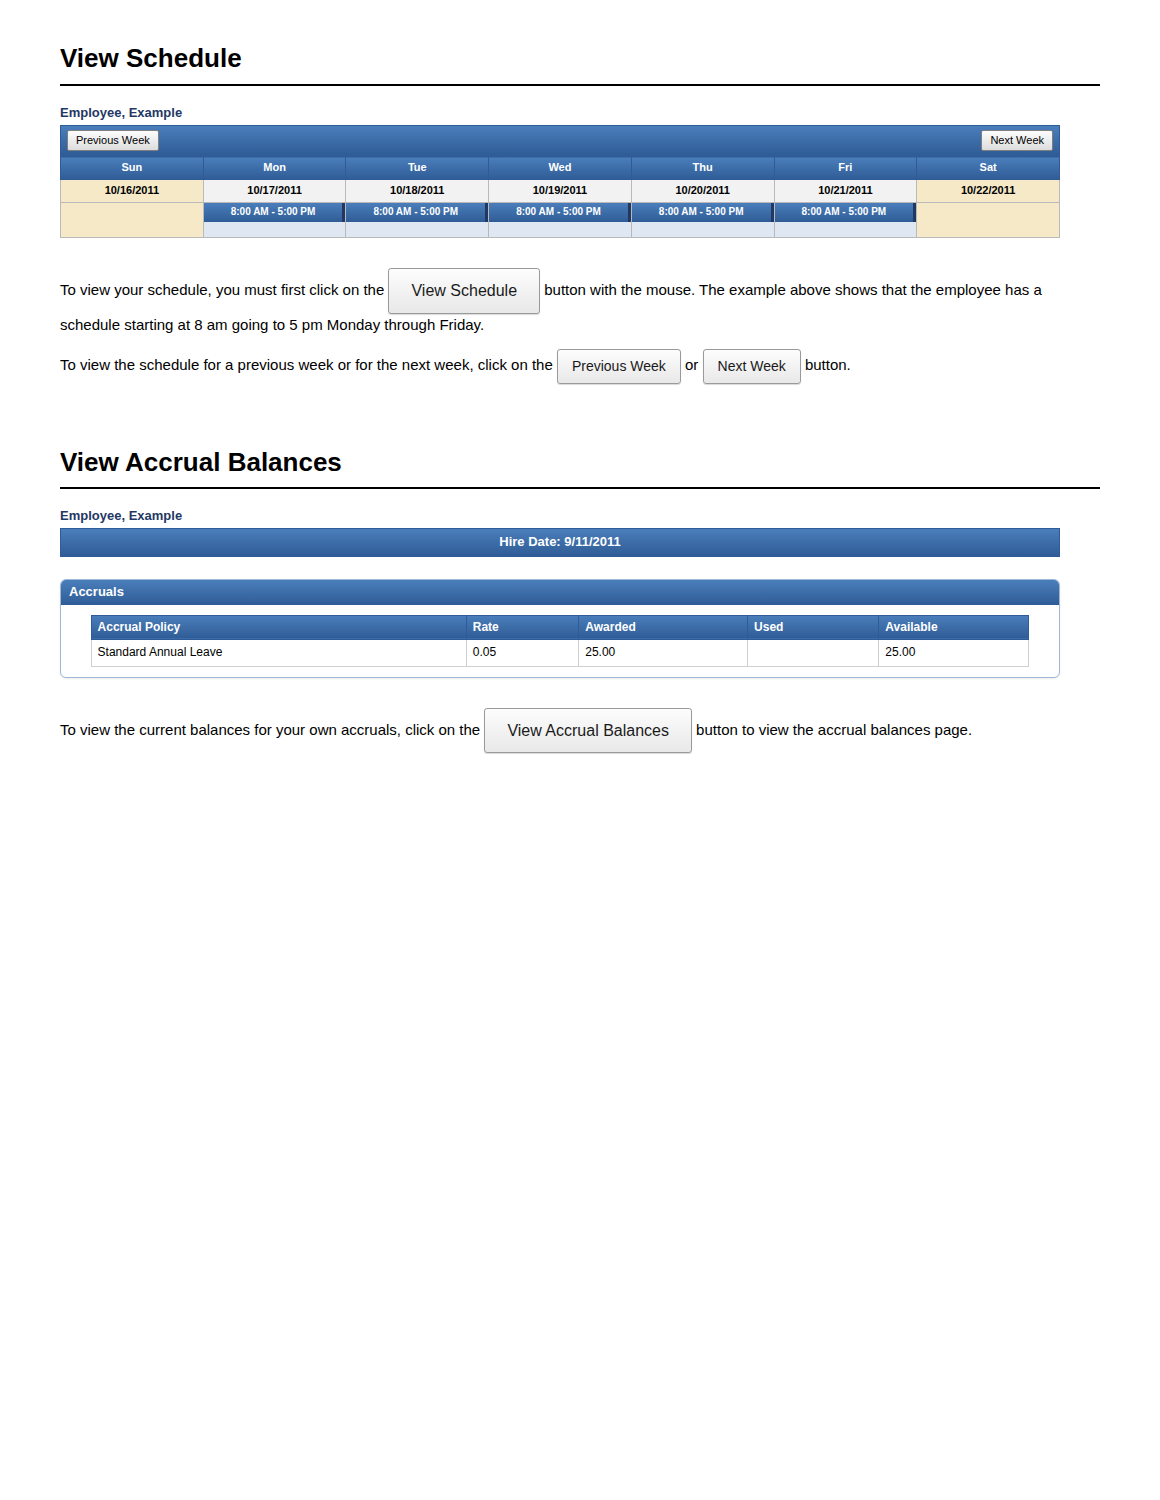View Schedule
Employee, Example
Previous Week Next Week
| Sun | Mon | Tue | Wed | Thu | Fri | Sat |
| --- | --- | --- | --- | --- | --- | --- |
| 10/16/2011 | 10/17/2011 | 10/18/2011 | 10/19/2011 | 10/20/2011 | 10/21/2011 | 10/22/2011 |
| | 8:00 AM - 5:00 PM | 8:00 AM - 5:00 PM | 8:00 AM - 5:00 PM | 8:00 AM - 5:00 PM | 8:00 AM - 5:00 PM | |
To view your schedule, you must first click on the View Schedule button with the mouse. The example above shows that the employee has a schedule starting at 8 am going to 5 pm Monday through Friday.
To view the schedule for a previous week or for the next week, click on the Previous Week or Next Week button.
View Accrual Balances
Employee, Example
Hire Date: 9/11/2011
Accruals
| Accrual Policy | Rate | Awarded | Used | Available |
| --- | --- | --- | --- | --- |
| Standard Annual Leave | 0.05 | 25.00 | | 25.00 |
To view the current balances for your own accruals, click on the View Accrual Balances button to view the accrual balances page.